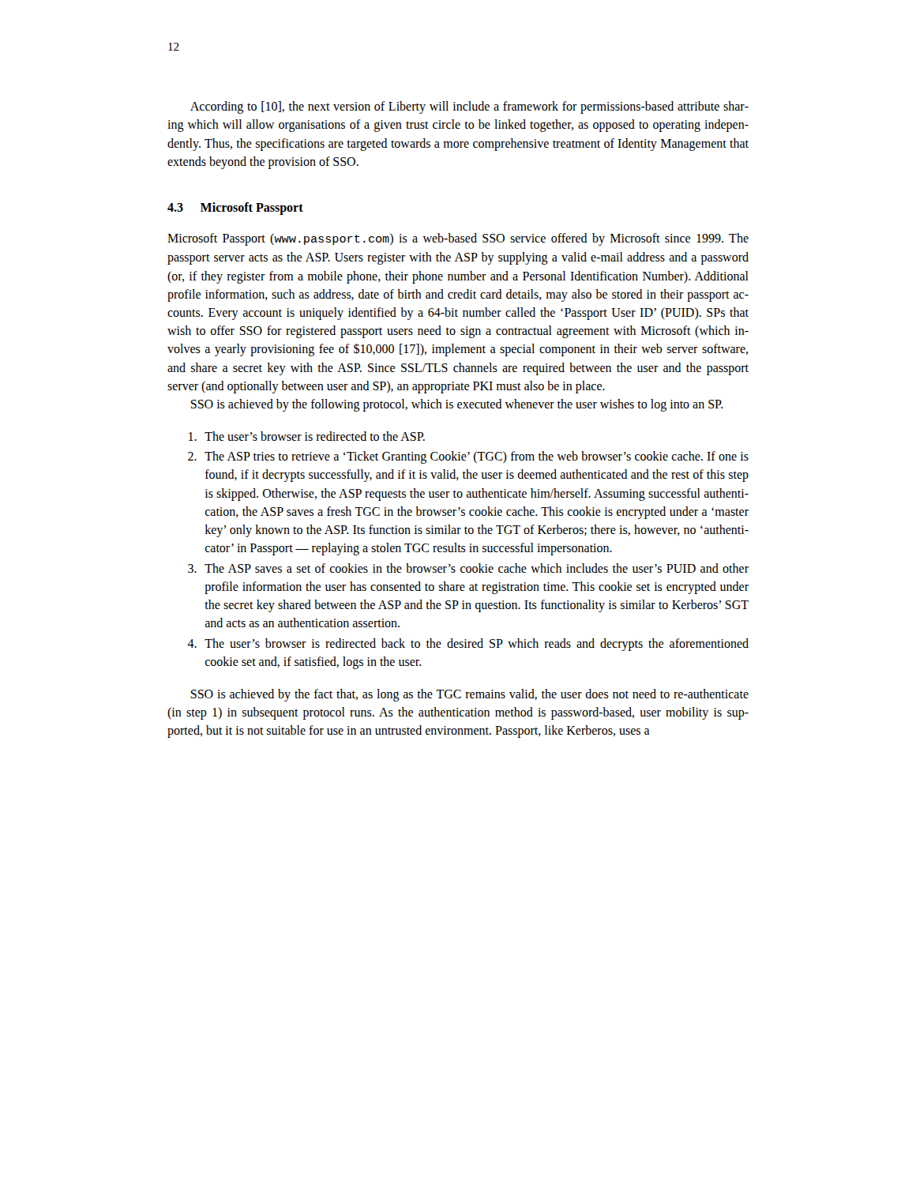12
According to [10], the next version of Liberty will include a framework for permissions-based attribute sharing which will allow organisations of a given trust circle to be linked together, as opposed to operating independently. Thus, the specifications are targeted towards a more comprehensive treatment of Identity Management that extends beyond the provision of SSO.
4.3 Microsoft Passport
Microsoft Passport (www.passport.com) is a web-based SSO service offered by Microsoft since 1999. The passport server acts as the ASP. Users register with the ASP by supplying a valid e-mail address and a password (or, if they register from a mobile phone, their phone number and a Personal Identification Number). Additional profile information, such as address, date of birth and credit card details, may also be stored in their passport accounts. Every account is uniquely identified by a 64-bit number called the ‘Passport User ID’ (PUID). SPs that wish to offer SSO for registered passport users need to sign a contractual agreement with Microsoft (which involves a yearly provisioning fee of $10,000 [17]), implement a special component in their web server software, and share a secret key with the ASP. Since SSL/TLS channels are required between the user and the passport server (and optionally between user and SP), an appropriate PKI must also be in place.
SSO is achieved by the following protocol, which is executed whenever the user wishes to log into an SP.
The user’s browser is redirected to the ASP.
The ASP tries to retrieve a ‘Ticket Granting Cookie’ (TGC) from the web browser’s cookie cache. If one is found, if it decrypts successfully, and if it is valid, the user is deemed authenticated and the rest of this step is skipped. Otherwise, the ASP requests the user to authenticate him/herself. Assuming successful authentication, the ASP saves a fresh TGC in the browser’s cookie cache. This cookie is encrypted under a ‘master key’ only known to the ASP. Its function is similar to the TGT of Kerberos; there is, however, no ‘authenticator’ in Passport — replaying a stolen TGC results in successful impersonation.
The ASP saves a set of cookies in the browser’s cookie cache which includes the user’s PUID and other profile information the user has consented to share at registration time. This cookie set is encrypted under the secret key shared between the ASP and the SP in question. Its functionality is similar to Kerberos’ SGT and acts as an authentication assertion.
The user’s browser is redirected back to the desired SP which reads and decrypts the aforementioned cookie set and, if satisfied, logs in the user.
SSO is achieved by the fact that, as long as the TGC remains valid, the user does not need to re-authenticate (in step 1) in subsequent protocol runs. As the authentication method is password-based, user mobility is supported, but it is not suitable for use in an untrusted environment. Passport, like Kerberos, uses a